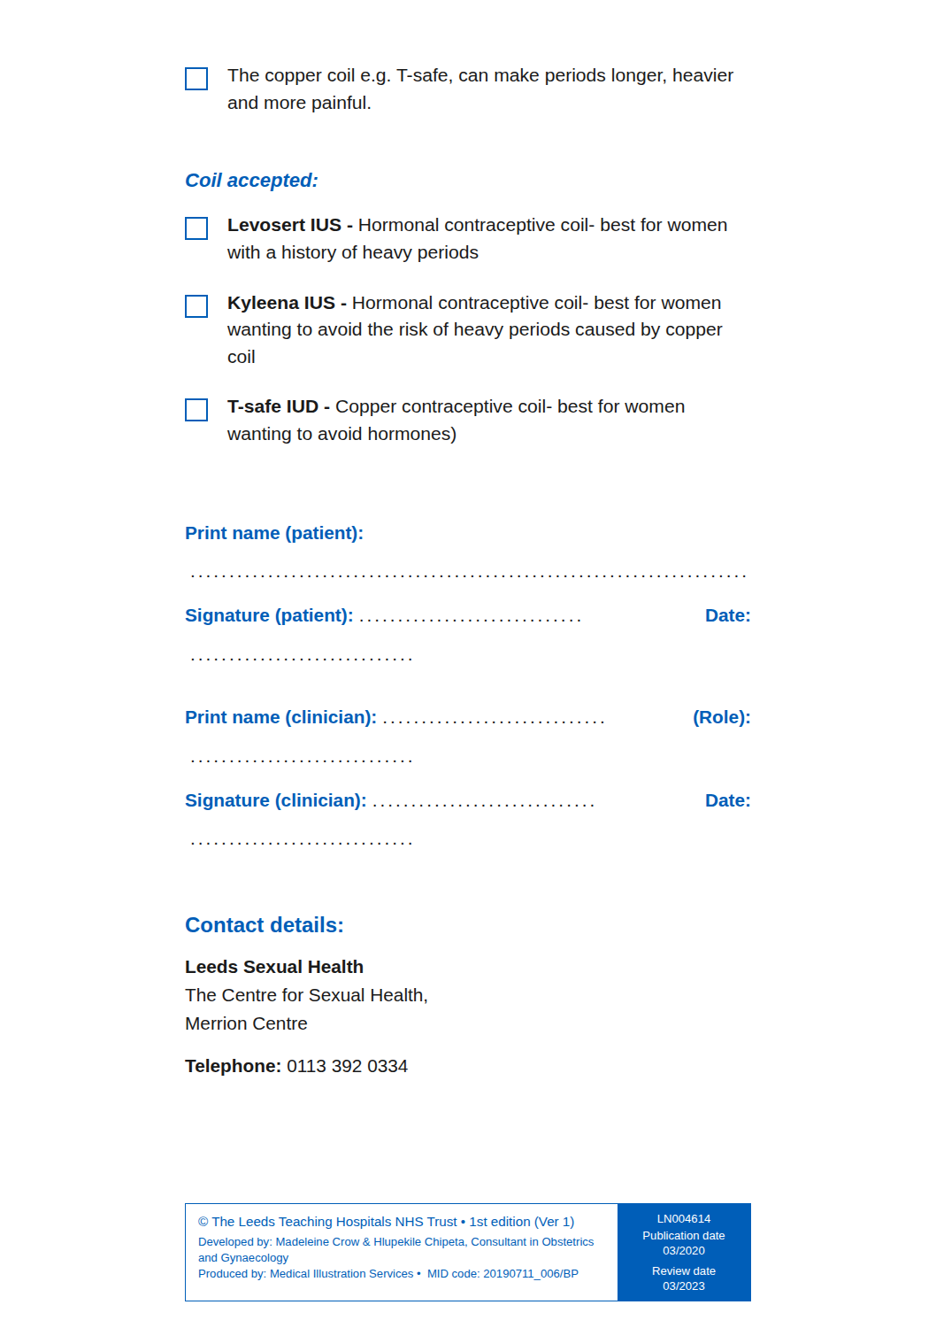The copper coil e.g. T-safe, can make periods longer, heavier and more painful.
Coil accepted:
Levosert IUS - Hormonal contraceptive coil- best for women with a history of heavy periods
Kyleena IUS - Hormonal contraceptive coil- best for women wanting to avoid the risk of heavy periods caused by copper coil
T-safe IUD - Copper contraceptive coil- best for women wanting to avoid hormones)
Print name (patient): ...................................................................................
Signature (patient): ............................. Date: .............................
Print name (clinician): ............................. (Role): .............................
Signature (clinician): ............................. Date: .............................
Contact details:
Leeds Sexual Health
The Centre for Sexual Health,
Merrion Centre
Telephone: 0113 392 0334
© The Leeds Teaching Hospitals NHS Trust • 1st edition (Ver 1)
Developed by: Madeleine Crow & Hlupekile Chipeta, Consultant in Obstetrics and Gynaecology
Produced by: Medical Illustration Services • MID code: 20190711_006/BP
LN004614
Publication date
03/2020
Review date
03/2023